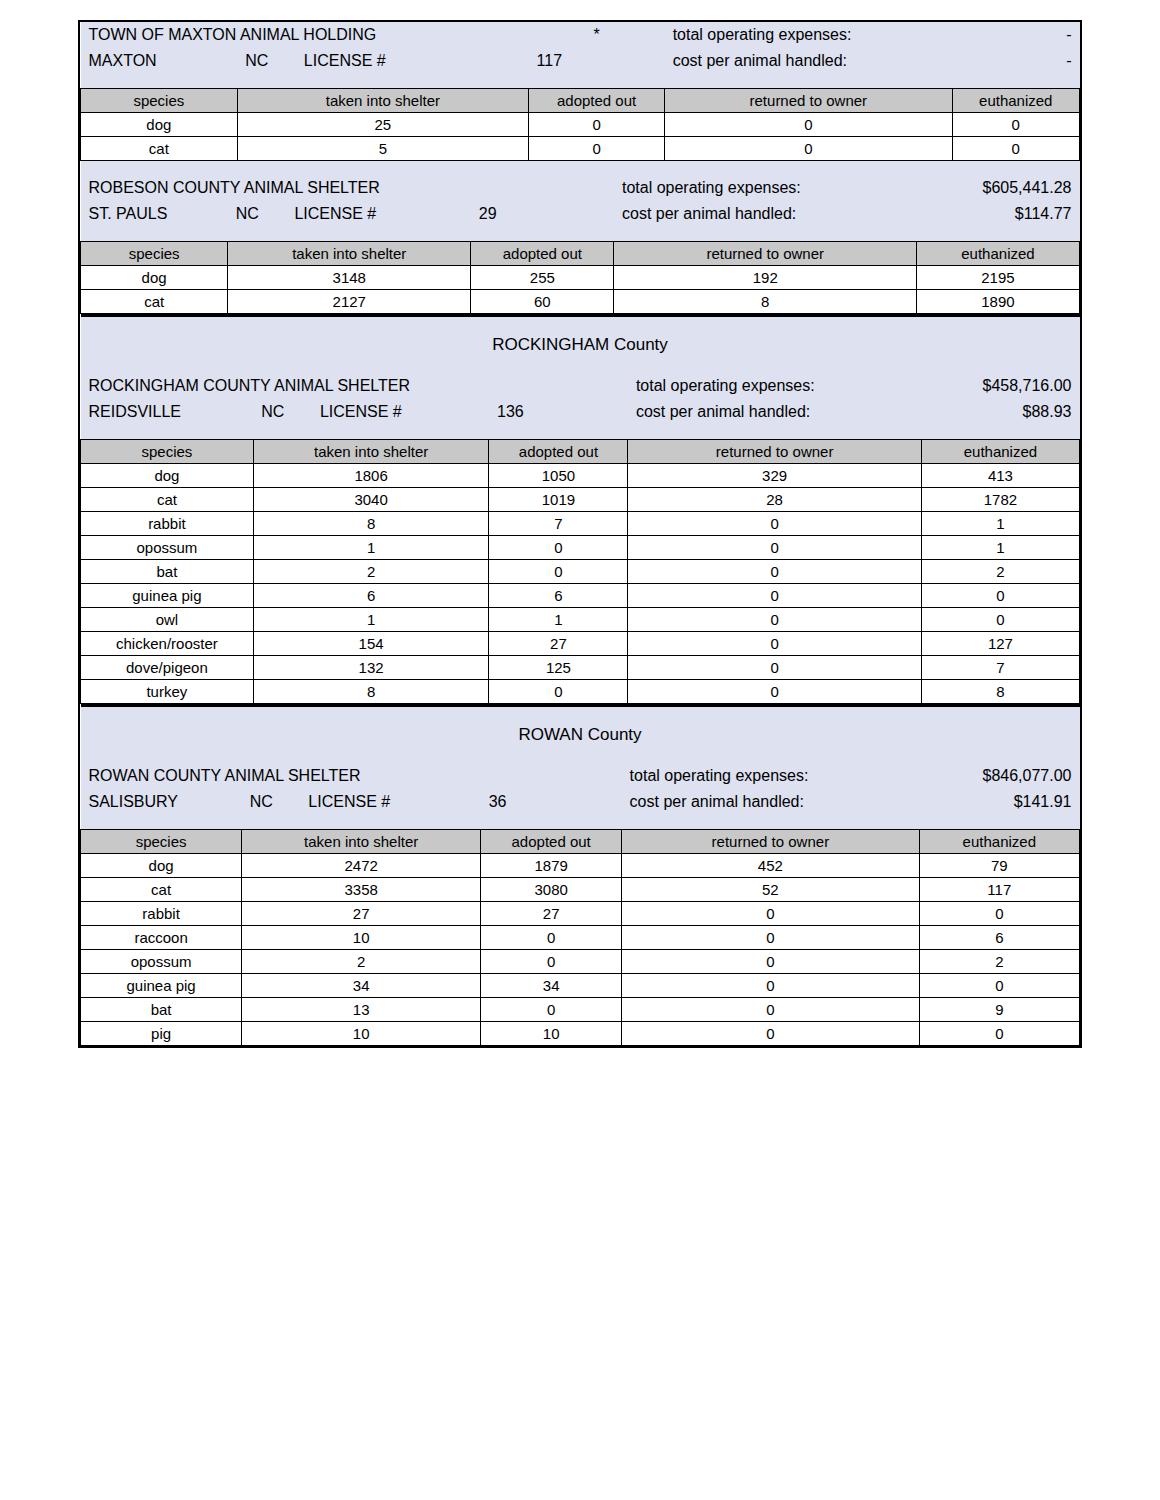| TOWN OF MAXTON ANIMAL HOLDING | * | total operating expenses: | - |
| MAXTON | NC LICENSE # | 117 | cost per animal handled: | - |
| species | taken into shelter | adopted out | returned to owner | euthanized |
| dog | 25 | 0 | 0 | 0 |
| cat | 5 | 0 | 0 | 0 |
| ROBESON COUNTY ANIMAL SHELTER | total operating expenses: | $605,441.28 |
| ST. PAULS | NC LICENSE # | 29 | cost per animal handled: | $114.77 |
| species | taken into shelter | adopted out | returned to owner | euthanized |
| dog | 3148 | 255 | 192 | 2195 |
| cat | 2127 | 60 | 8 | 1890 |
| ROCKINGHAM County |
| ROCKINGHAM COUNTY ANIMAL SHELTER | total operating expenses: | $458,716.00 |
| REIDSVILLE | NC LICENSE # | 136 | cost per animal handled: | $88.93 |
| species | taken into shelter | adopted out | returned to owner | euthanized |
| dog | 1806 | 1050 | 329 | 413 |
| cat | 3040 | 1019 | 28 | 1782 |
| rabbit | 8 | 7 | 0 | 1 |
| opossum | 1 | 0 | 0 | 1 |
| bat | 2 | 0 | 0 | 2 |
| guinea pig | 6 | 6 | 0 | 0 |
| owl | 1 | 1 | 0 | 0 |
| chicken/rooster | 154 | 27 | 0 | 127 |
| dove/pigeon | 132 | 125 | 0 | 7 |
| turkey | 8 | 0 | 0 | 8 |
| ROWAN County |
| ROWAN COUNTY ANIMAL SHELTER | total operating expenses: | $846,077.00 |
| SALISBURY | NC LICENSE # | 36 | cost per animal handled: | $141.91 |
| species | taken into shelter | adopted out | returned to owner | euthanized |
| dog | 2472 | 1879 | 452 | 79 |
| cat | 3358 | 3080 | 52 | 117 |
| rabbit | 27 | 27 | 0 | 0 |
| raccoon | 10 | 0 | 0 | 6 |
| opossum | 2 | 0 | 0 | 2 |
| guinea pig | 34 | 34 | 0 | 0 |
| bat | 13 | 0 | 0 | 9 |
| pig | 10 | 10 | 0 | 0 |